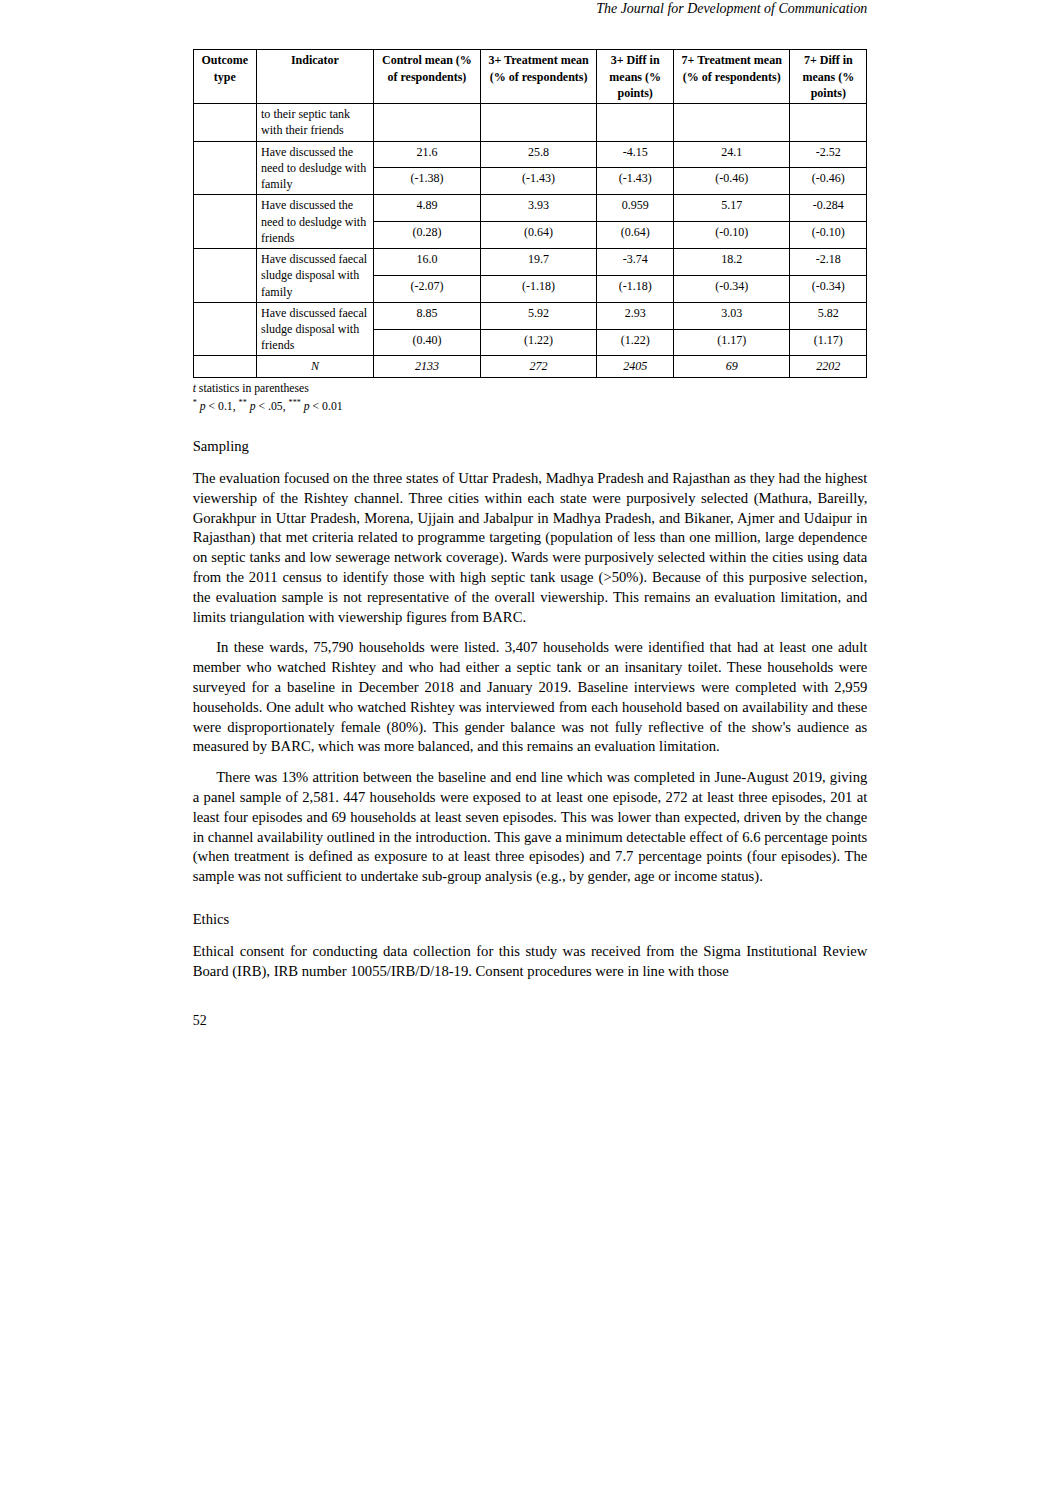The Journal for Development of Communication
| Outcome type | Indicator | Control mean (% of respondents) | 3+ Treatment mean (% of respondents) | 3+ Diff in means (% points) | 7+ Treatment mean (% of respondents) | 7+ Diff in means (% points) |
| --- | --- | --- | --- | --- | --- | --- |
| | to their septic tank with their friends | | | | | |
| | Have discussed the need to desludge with family | 21.6 | 25.8 | -4.15 | 24.1 | -2.52 |
| (-1.38) | (-1.43) | (-1.43) | (-0.46) | (-0.46) |
| | Have discussed the need to desludge with friends | 4.89 | 3.93 | 0.959 | 5.17 | -0.284 |
| (0.28) | (0.64) | (0.64) | (-0.10) | (-0.10) |
| | Have discussed faecal sludge disposal with family | 16.0 | 19.7 | -3.74 | 18.2 | -2.18 |
| (-2.07) | (-1.18) | (-1.18) | (-0.34) | (-0.34) |
| | Have discussed faecal sludge disposal with friends | 8.85 | 5.92 | 2.93 | 3.03 | 5.82 |
| (0.40) | (1.22) | (1.22) | (1.17) | (1.17) |
| | N | 2133 | 272 | 2405 | 69 | 2202 |
t statistics in parentheses
* p < 0.1, ** p < .05, *** p < 0.01
Sampling
The evaluation focused on the three states of Uttar Pradesh, Madhya Pradesh and Rajasthan as they had the highest viewership of the Rishtey channel. Three cities within each state were purposively selected (Mathura, Bareilly, Gorakhpur in Uttar Pradesh, Morena, Ujjain and Jabalpur in Madhya Pradesh, and Bikaner, Ajmer and Udaipur in Rajasthan) that met criteria related to programme targeting (population of less than one million, large dependence on septic tanks and low sewerage network coverage). Wards were purposively selected within the cities using data from the 2011 census to identify those with high septic tank usage (>50%). Because of this purposive selection, the evaluation sample is not representative of the overall viewership. This remains an evaluation limitation, and limits triangulation with viewership figures from BARC.
In these wards, 75,790 households were listed. 3,407 households were identified that had at least one adult member who watched Rishtey and who had either a septic tank or an insanitary toilet. These households were surveyed for a baseline in December 2018 and January 2019. Baseline interviews were completed with 2,959 households. One adult who watched Rishtey was interviewed from each household based on availability and these were disproportionately female (80%). This gender balance was not fully reflective of the show's audience as measured by BARC, which was more balanced, and this remains an evaluation limitation.
There was 13% attrition between the baseline and end line which was completed in June-August 2019, giving a panel sample of 2,581. 447 households were exposed to at least one episode, 272 at least three episodes, 201 at least four episodes and 69 households at least seven episodes. This was lower than expected, driven by the change in channel availability outlined in the introduction. This gave a minimum detectable effect of 6.6 percentage points (when treatment is defined as exposure to at least three episodes) and 7.7 percentage points (four episodes). The sample was not sufficient to undertake sub-group analysis (e.g., by gender, age or income status).
Ethics
Ethical consent for conducting data collection for this study was received from the Sigma Institutional Review Board (IRB), IRB number 10055/IRB/D/18-19. Consent procedures were in line with those
52